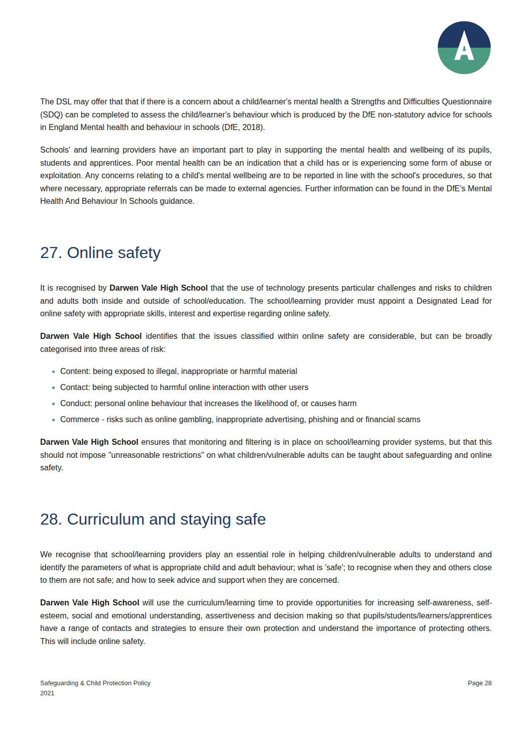The DSL may offer that that if there is a concern about a child/learner's mental health a Strengths and Difficulties Questionnaire (SDQ) can be completed to assess the child/learner's behaviour which is produced by the DfE non-statutory advice for schools in England Mental health and behaviour in schools (DfE, 2018).
Schools' and learning providers have an important part to play in supporting the mental health and wellbeing of its pupils, students and apprentices. Poor mental health can be an indication that a child has or is experiencing some form of abuse or exploitation. Any concerns relating to a child's mental wellbeing are to be reported in line with the school's procedures, so that where necessary, appropriate referrals can be made to external agencies. Further information can be found in the DfE's Mental Health And Behaviour In Schools guidance.
27. Online safety
It is recognised by Darwen Vale High School that the use of technology presents particular challenges and risks to children and adults both inside and outside of school/education. The school/learning provider must appoint a Designated Lead for online safety with appropriate skills, interest and expertise regarding online safety.
Darwen Vale High School identifies that the issues classified within online safety are considerable, but can be broadly categorised into three areas of risk:
Content: being exposed to illegal, inappropriate or harmful material
Contact: being subjected to harmful online interaction with other users
Conduct: personal online behaviour that increases the likelihood of, or causes harm
Commerce - risks such as online gambling, inappropriate advertising, phishing and or financial scams
Darwen Vale High School ensures that monitoring and filtering is in place on school/learning provider systems, but that this should not impose "unreasonable restrictions" on what children/vulnerable adults can be taught about safeguarding and online safety.
28. Curriculum and staying safe
We recognise that school/learning providers play an essential role in helping children/vulnerable adults to understand and identify the parameters of what is appropriate child and adult behaviour; what is 'safe'; to recognise when they and others close to them are not safe; and how to seek advice and support when they are concerned.
Darwen Vale High School will use the curriculum/learning time to provide opportunities for increasing self-awareness, self-esteem, social and emotional understanding, assertiveness and decision making so that pupils/students/learners/apprentices have a range of contacts and strategies to ensure their own protection and understand the importance of protecting others. This will include online safety.
Safeguarding & Child Protection Policy
2021
Page 28